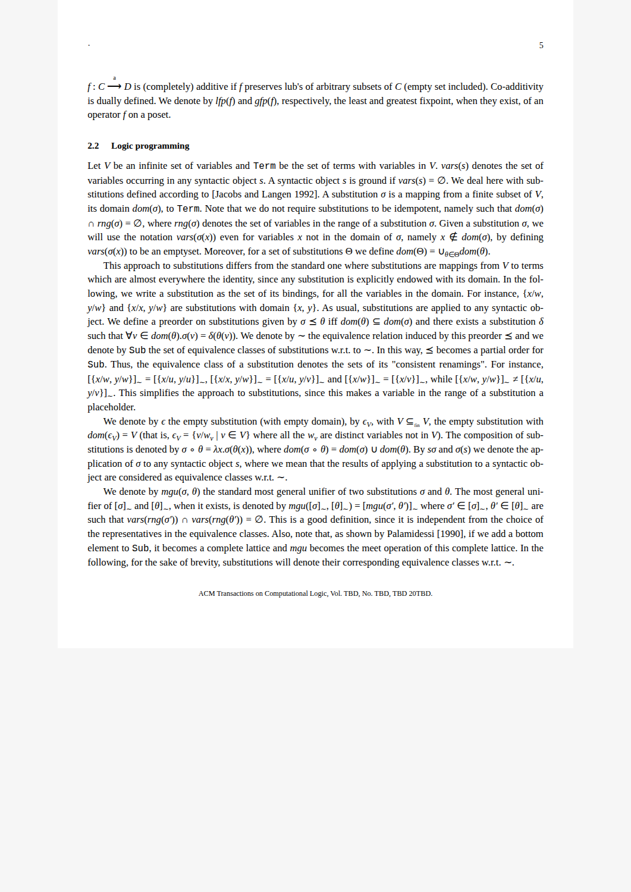· 5
f : C a⟶ D is (completely) additive if f preserves lub's of arbitrary subsets of C (empty set included). Co-additivity is dually defined. We denote by lfp(f) and gfp(f), respectively, the least and greatest fixpoint, when they exist, of an operator f on a poset.
2.2 Logic programming
Let V be an infinite set of variables and Term be the set of terms with variables in V. vars(s) denotes the set of variables occurring in any syntactic object s. A syntactic object s is ground if vars(s) = ∅. We deal here with substitutions defined according to [Jacobs and Langen 1992]. A substitution σ is a mapping from a finite subset of V, its domain dom(σ), to Term. Note that we do not require substitutions to be idempotent, namely such that dom(σ) ∩ rng(σ) = ∅, where rng(σ) denotes the set of variables in the range of a substitution σ. Given a substitution σ, we will use the notation vars(σ(x)) even for variables x not in the domain of σ, namely x ∉ dom(σ), by defining vars(σ(x)) to be an emptyset. Moreover, for a set of substitutions Θ we define dom(Θ) = ∪θ∈Θdom(θ).
This approach to substitutions differs from the standard one where substitutions are mappings from V to terms which are almost everywhere the identity, since any substitution is explicitly endowed with its domain. In the following, we write a substitution as the set of its bindings, for all the variables in the domain. For instance, {x/w, y/w} and {x/x, y/w} are substitutions with domain {x, y}. As usual, substitutions are applied to any syntactic object. We define a preorder on substitutions given by σ ⪯ θ iff dom(θ) ⊆ dom(σ) and there exists a substitution δ such that ∀v ∈ dom(θ).σ(v) = δ(θ(v)). We denote by ∼ the equivalence relation induced by this preorder ⪯ and we denote by Sub the set of equivalence classes of substitutions w.r.t. to ∼. In this way, ⪯ becomes a partial order for Sub. Thus, the equivalence class of a substitution denotes the sets of its "consistent renamings". For instance, [{x/w, y/w}]∼ = [{x/u, y/u}]∼, [{x/x, y/w}]∼ = [{x/u, y/v}]∼ and [{x/w}]∼ = [{x/v}]∼, while [{x/w, y/w}]∼ ≠ [{x/u, y/v}]∼. This simplifies the approach to substitutions, since this makes a variable in the range of a substitution a placeholder.
We denote by ϵ the empty substitution (with empty domain), by ϵV, with V ⊆fin V, the empty substitution with dom(ϵV) = V (that is, ϵV = {v/wv | v ∈ V} where all the wv are distinct variables not in V). The composition of substitutions is denoted by σ ∘ θ = λx.σ(θ(x)), where dom(σ ∘ θ) = dom(σ) ∪ dom(θ). By sσ and σ(s) we denote the application of σ to any syntactic object s, where we mean that the results of applying a substitution to a syntactic object are considered as equivalence classes w.r.t. ∼.
We denote by mgu(σ, θ) the standard most general unifier of two substitutions σ and θ. The most general unifier of [σ]∼ and [θ]∼, when it exists, is denoted by mgu([σ]∼, [θ]∼) = [mgu(σ′, θ′)]∼ where σ′ ∈ [σ]∼, θ′ ∈ [θ]∼ are such that vars(rng(σ′)) ∩ vars(rng(θ′)) = ∅. This is a good definition, since it is independent from the choice of the representatives in the equivalence classes. Also, note that, as shown by Palamidessi [1990], if we add a bottom element to Sub, it becomes a complete lattice and mgu becomes the meet operation of this complete lattice. In the following, for the sake of brevity, substitutions will denote their corresponding equivalence classes w.r.t. ∼.
ACM Transactions on Computational Logic, Vol. TBD, No. TBD, TBD 20TBD.